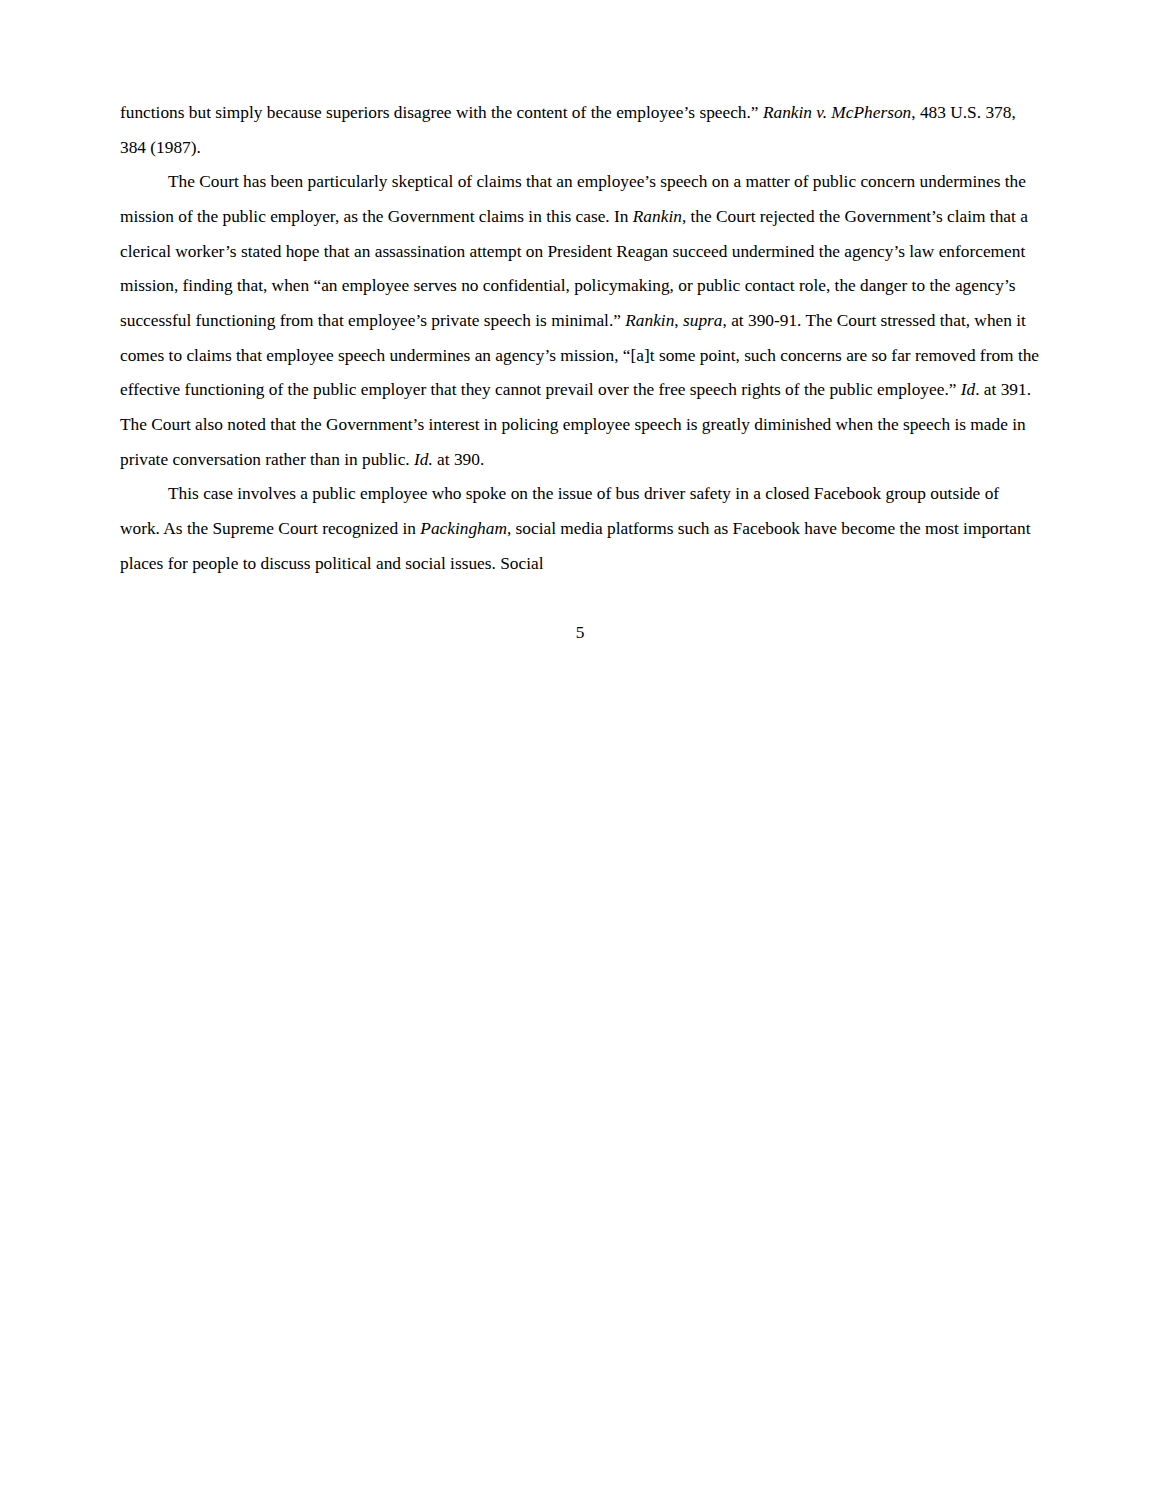functions but simply because superiors disagree with the content of the employee’s speech.” Rankin v. McPherson, 483 U.S. 378, 384 (1987).
The Court has been particularly skeptical of claims that an employee’s speech on a matter of public concern undermines the mission of the public employer, as the Government claims in this case. In Rankin, the Court rejected the Government’s claim that a clerical worker’s stated hope that an assassination attempt on President Reagan succeed undermined the agency’s law enforcement mission, finding that, when “an employee serves no confidential, policymaking, or public contact role, the danger to the agency’s successful functioning from that employee’s private speech is minimal.” Rankin, supra, at 390-91. The Court stressed that, when it comes to claims that employee speech undermines an agency’s mission, “[a]t some point, such concerns are so far removed from the effective functioning of the public employer that they cannot prevail over the free speech rights of the public employee.” Id. at 391. The Court also noted that the Government’s interest in policing employee speech is greatly diminished when the speech is made in private conversation rather than in public. Id. at 390.
This case involves a public employee who spoke on the issue of bus driver safety in a closed Facebook group outside of work. As the Supreme Court recognized in Packingham, social media platforms such as Facebook have become the most important places for people to discuss political and social issues. Social
5